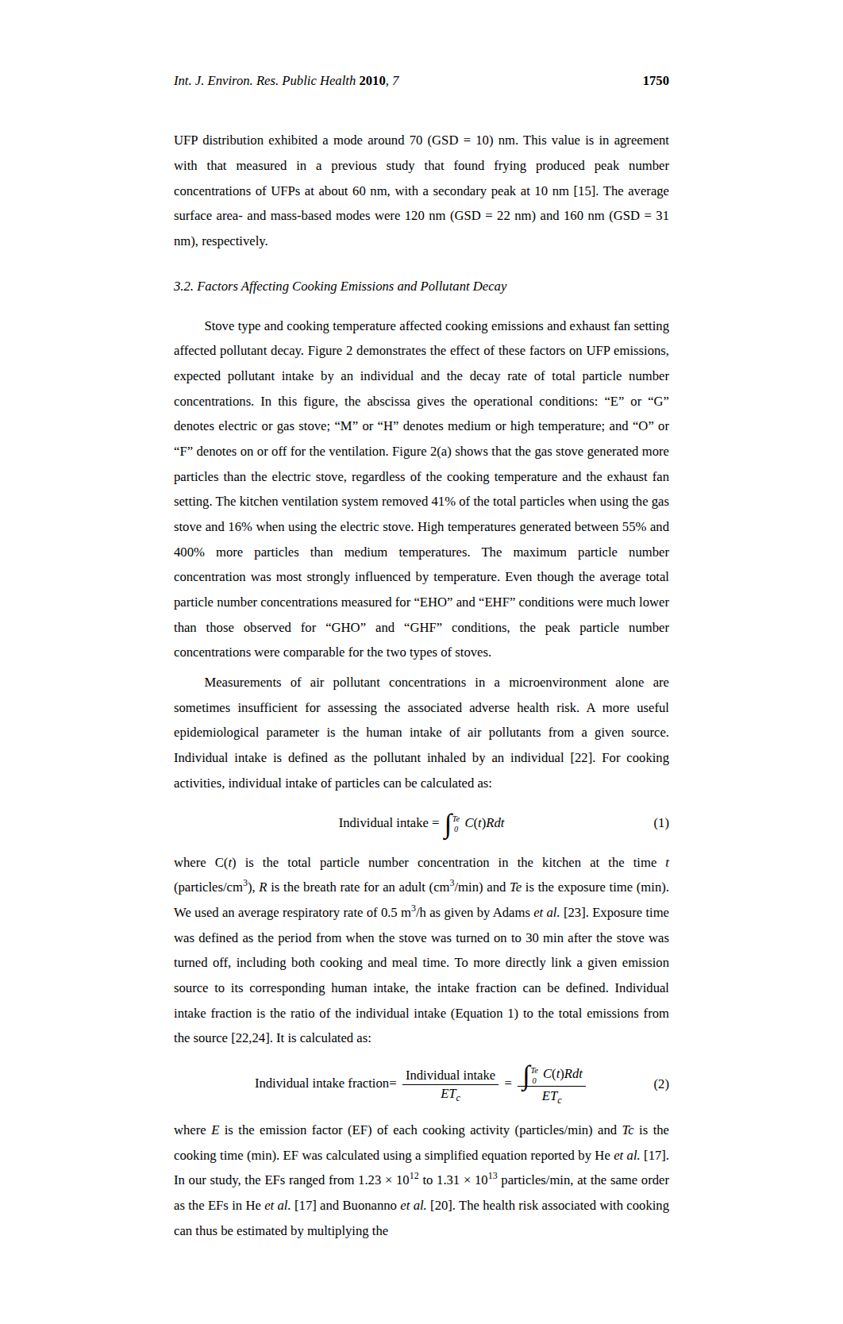Int. J. Environ. Res. Public Health 2010, 7
1750
UFP distribution exhibited a mode around 70 (GSD = 10) nm. This value is in agreement with that measured in a previous study that found frying produced peak number concentrations of UFPs at about 60 nm, with a secondary peak at 10 nm [15]. The average surface area- and mass-based modes were 120 nm (GSD = 22 nm) and 160 nm (GSD = 31 nm), respectively.
3.2. Factors Affecting Cooking Emissions and Pollutant Decay
Stove type and cooking temperature affected cooking emissions and exhaust fan setting affected pollutant decay. Figure 2 demonstrates the effect of these factors on UFP emissions, expected pollutant intake by an individual and the decay rate of total particle number concentrations. In this figure, the abscissa gives the operational conditions: “E” or “G” denotes electric or gas stove; “M” or “H” denotes medium or high temperature; and “O” or “F” denotes on or off for the ventilation. Figure 2(a) shows that the gas stove generated more particles than the electric stove, regardless of the cooking temperature and the exhaust fan setting. The kitchen ventilation system removed 41% of the total particles when using the gas stove and 16% when using the electric stove. High temperatures generated between 55% and 400% more particles than medium temperatures. The maximum particle number concentration was most strongly influenced by temperature. Even though the average total particle number concentrations measured for “EHO” and “EHF” conditions were much lower than those observed for “GHO” and “GHF” conditions, the peak particle number concentrations were comparable for the two types of stoves.
Measurements of air pollutant concentrations in a microenvironment alone are sometimes insufficient for assessing the associated adverse health risk. A more useful epidemiological parameter is the human intake of air pollutants from a given source. Individual intake is defined as the pollutant inhaled by an individual [22]. For cooking activities, individual intake of particles can be calculated as:
Individual intake = ∫ Te 0 C(t)Rdt
(1)
where C(t) is the total particle number concentration in the kitchen at the time t (particles/cm3), R is the breath rate for an adult (cm3/min) and Te is the exposure time (min). We used an average respiratory rate of 0.5 m3/h as given by Adams et al. [23]. Exposure time was defined as the period from when the stove was turned on to 30 min after the stove was turned off, including both cooking and meal time. To more directly link a given emission source to its corresponding human intake, the intake fraction can be defined. Individual intake fraction is the ratio of the individual intake (Equation 1) to the total emissions from the source [22,24]. It is calculated as:
Individual intake fraction= Individual intake ETc = ∫ Te 0 C(t)Rdt ETc
(2)
where E is the emission factor (EF) of each cooking activity (particles/min) and Tc is the cooking time (min). EF was calculated using a simplified equation reported by He et al. [17]. In our study, the EFs ranged from 1.23 × 1012 to 1.31 × 1013 particles/min, at the same order as the EFs in He et al. [17] and Buonanno et al. [20]. The health risk associated with cooking can thus be estimated by multiplying the